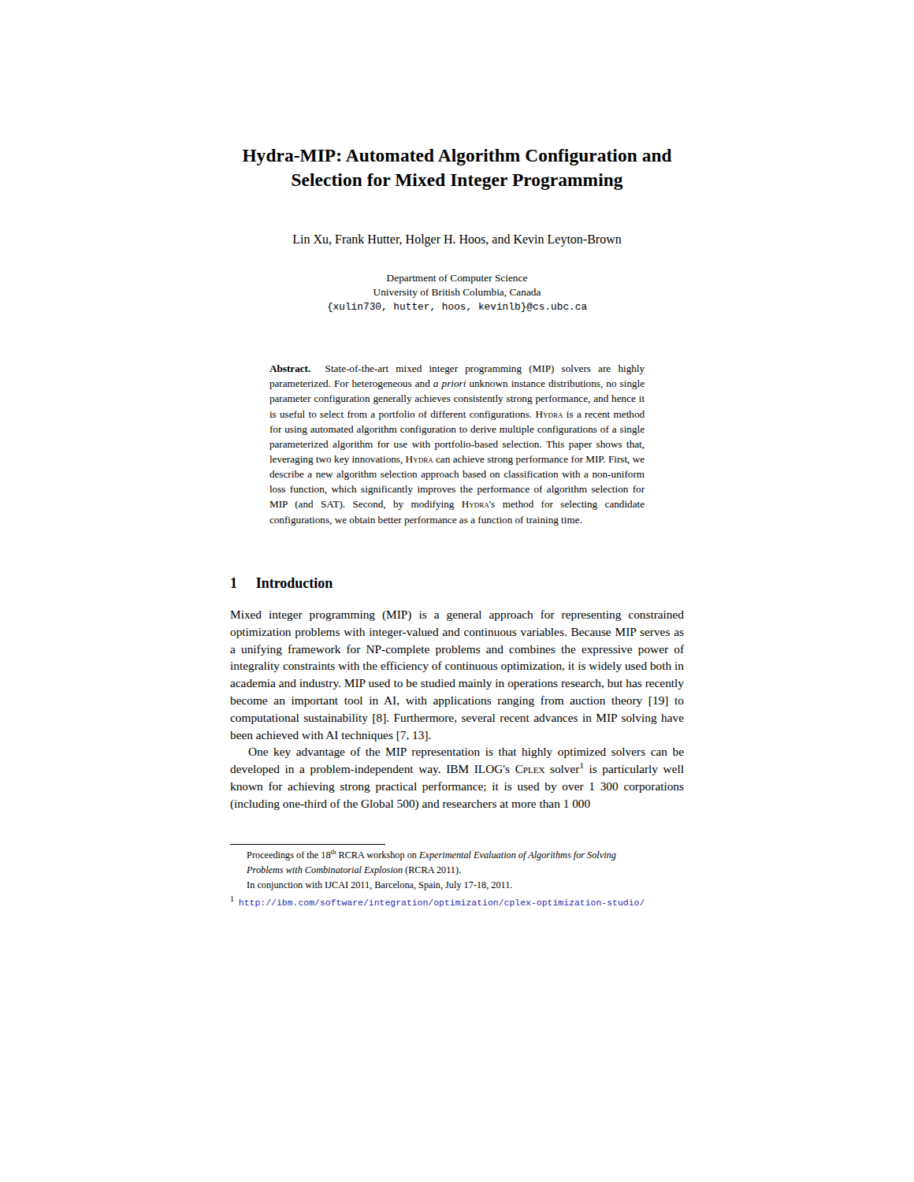Hydra-MIP: Automated Algorithm Configuration and
Selection for Mixed Integer Programming
Lin Xu, Frank Hutter, Holger H. Hoos, and Kevin Leyton-Brown
Department of Computer Science
University of British Columbia, Canada
{xulin730, hutter, hoos, kevinlb}@cs.ubc.ca
Abstract. State-of-the-art mixed integer programming (MIP) solvers are highly parameterized. For heterogeneous and a priori unknown instance distributions, no single parameter configuration generally achieves consistently strong performance, and hence it is useful to select from a portfolio of different configurations. Hydra is a recent method for using automated algorithm configuration to derive multiple configurations of a single parameterized algorithm for use with portfolio-based selection. This paper shows that, leveraging two key innovations, Hydra can achieve strong performance for MIP. First, we describe a new algorithm selection approach based on classification with a non-uniform loss function, which significantly improves the performance of algorithm selection for MIP (and SAT). Second, by modifying Hydra's method for selecting candidate configurations, we obtain better performance as a function of training time.
1 Introduction
Mixed integer programming (MIP) is a general approach for representing constrained optimization problems with integer-valued and continuous variables. Because MIP serves as a unifying framework for NP-complete problems and combines the expressive power of integrality constraints with the efficiency of continuous optimization, it is widely used both in academia and industry. MIP used to be studied mainly in operations research, but has recently become an important tool in AI, with applications ranging from auction theory [19] to computational sustainability [8]. Furthermore, several recent advances in MIP solving have been achieved with AI techniques [7, 13].
One key advantage of the MIP representation is that highly optimized solvers can be developed in a problem-independent way. IBM ILOG's Cplex solver1 is particularly well known for achieving strong practical performance; it is used by over 1 300 corporations (including one-third of the Global 500) and researchers at more than 1 000
Proceedings of the 18th RCRA workshop on Experimental Evaluation of Algorithms for Solving
Problems with Combinatorial Explosion (RCRA 2011).
In conjunction with IJCAI 2011, Barcelona, Spain, July 17-18, 2011.
1 http://ibm.com/software/integration/optimization/cplex-optimization-studio/